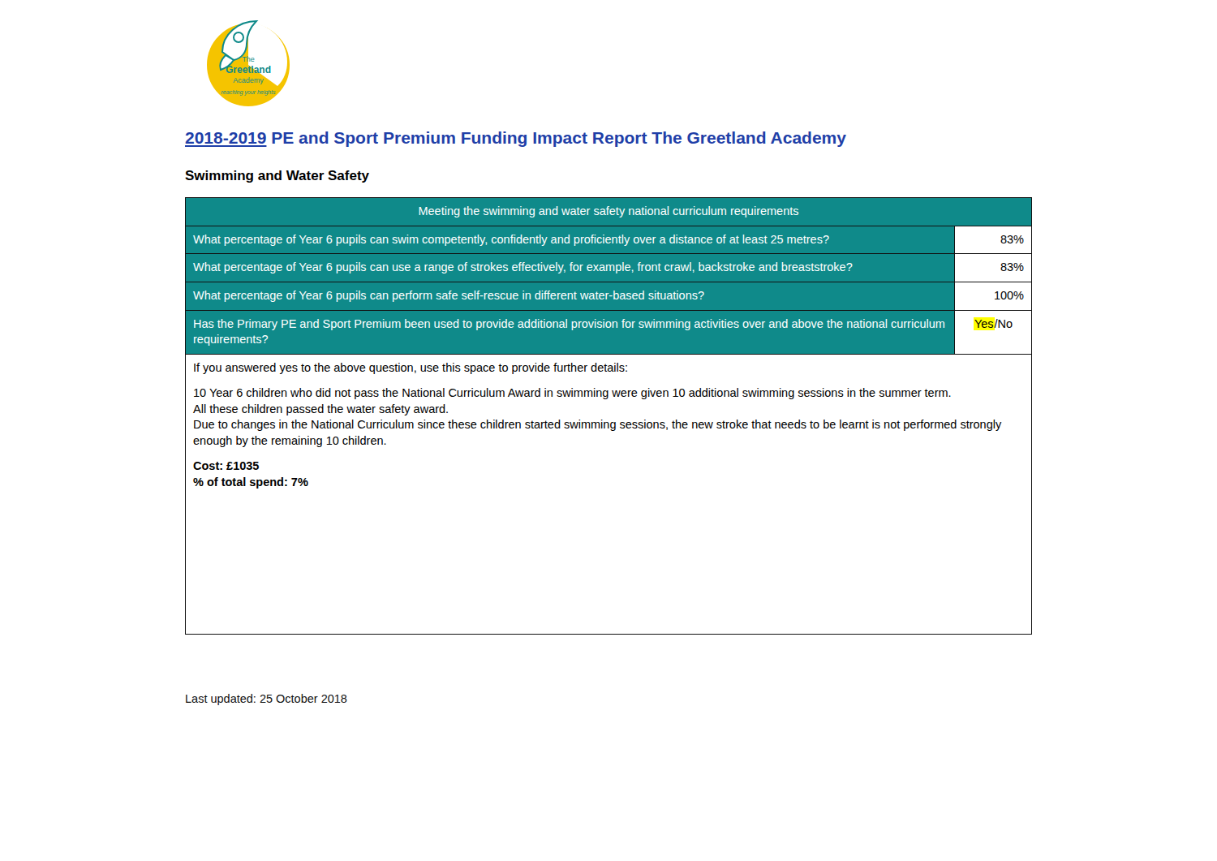The Greetland Academy reaching your heights
2018-2019 PE and Sport Premium Funding Impact Report The Greetland Academy
Swimming and Water Safety
| Meeting the swimming and water safety national curriculum requirements |
| What percentage of Year 6 pupils can swim competently, confidently and proficiently over a distance of at least 25 metres? | 83% |
| What percentage of Year 6 pupils can use a range of strokes effectively, for example, front crawl, backstroke and breaststroke? | 83% |
| What percentage of Year 6 pupils can perform safe self-rescue in different water-based situations? | 100% |
| Has the Primary PE and Sport Premium been used to provide additional provision for swimming activities over and above the national curriculum requirements? | Yes /No |
| If you answered yes to the above question, use this space to provide further details: 10 Year 6 children who did not pass the National Curriculum Award in swimming were given 10 additional swimming sessions in the summer term. All these children passed the water safety award. Due to changes in the National Curriculum since these children started swimming sessions, the new stroke that needs to be learnt is not performed strongly enough by the remaining 10 children. Cost: £1035 % of total spend: 7% |
Last updated: 25 October 2018